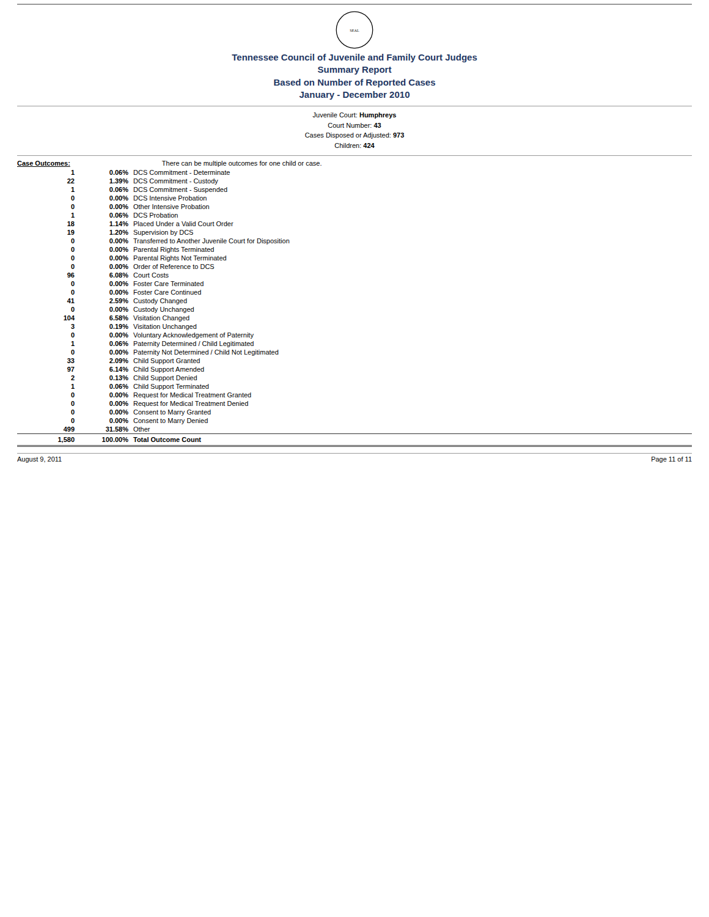Tennessee Council of Juvenile and Family Court Judges
Summary Report
Based on Number of Reported Cases
January - December 2010
Juvenile Court: Humphreys
Court Number: 43
Cases Disposed or Adjusted: 973
Children: 424
Case Outcomes: There can be multiple outcomes for one child or case.
| 1 | 0.06% | DCS Commitment - Determinate |
| 22 | 1.39% | DCS Commitment - Custody |
| 1 | 0.06% | DCS Commitment - Suspended |
| 0 | 0.00% | DCS Intensive Probation |
| 0 | 0.00% | Other Intensive Probation |
| 1 | 0.06% | DCS Probation |
| 18 | 1.14% | Placed Under a Valid Court Order |
| 19 | 1.20% | Supervision by DCS |
| 0 | 0.00% | Transferred to Another Juvenile Court for Disposition |
| 0 | 0.00% | Parental Rights Terminated |
| 0 | 0.00% | Parental Rights Not Terminated |
| 0 | 0.00% | Order of Reference to DCS |
| 96 | 6.08% | Court Costs |
| 0 | 0.00% | Foster Care Terminated |
| 0 | 0.00% | Foster Care Continued |
| 41 | 2.59% | Custody Changed |
| 0 | 0.00% | Custody Unchanged |
| 104 | 6.58% | Visitation Changed |
| 3 | 0.19% | Visitation Unchanged |
| 0 | 0.00% | Voluntary Acknowledgement of Paternity |
| 1 | 0.06% | Paternity Determined / Child Legitimated |
| 0 | 0.00% | Paternity Not Determined / Child Not Legitimated |
| 33 | 2.09% | Child Support Granted |
| 97 | 6.14% | Child Support Amended |
| 2 | 0.13% | Child Support Denied |
| 1 | 0.06% | Child Support Terminated |
| 0 | 0.00% | Request for Medical Treatment Granted |
| 0 | 0.00% | Request for Medical Treatment Denied |
| 0 | 0.00% | Consent to Marry Granted |
| 0 | 0.00% | Consent to Marry Denied |
| 499 | 31.58% | Other |
| 1,580 | 100.00% | Total Outcome Count |
August 9, 2011 Page 11 of 11